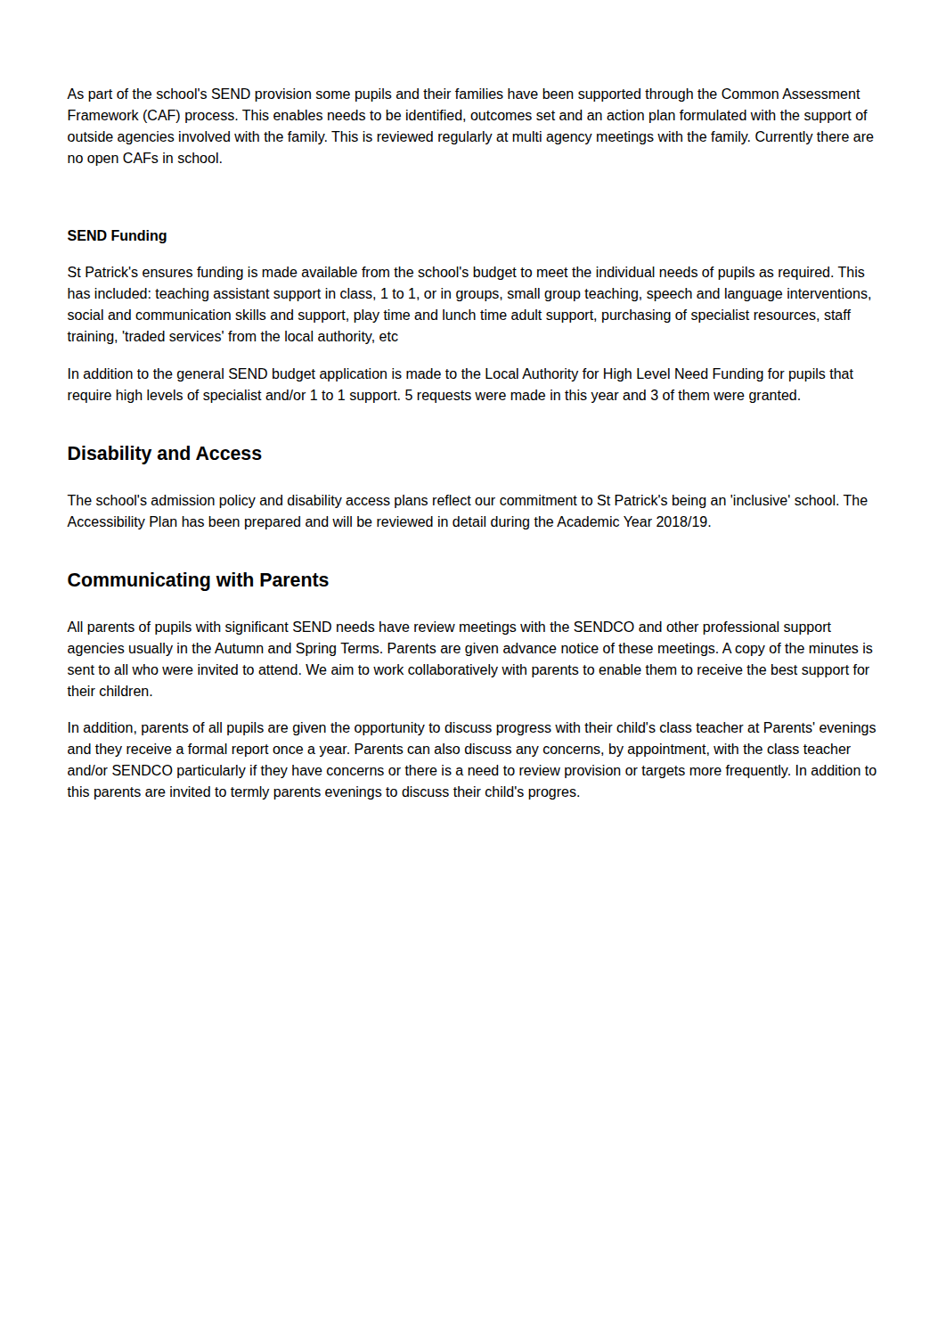As part of the school's SEND provision some pupils and their families have been supported through the Common Assessment Framework (CAF) process. This enables needs to be identified, outcomes set and an action plan formulated with the support of outside agencies involved with the family. This is reviewed regularly at multi agency meetings with the family. Currently there are no open CAFs in school.
SEND Funding
St Patrick's ensures funding is made available from the school's budget to meet the individual needs of pupils as required. This has included: teaching assistant support in class, 1 to 1, or in groups, small group teaching, speech and language interventions, social and communication skills and support, play time and lunch time adult support, purchasing of specialist resources, staff training, 'traded services' from the local authority, etc
In addition to the general SEND budget application is made to the Local Authority for High Level Need Funding for pupils that require high levels of specialist and/or 1 to 1 support. 5 requests were made in this year and 3 of them were granted.
Disability and Access
The school's admission policy and disability access plans reflect our commitment to St Patrick's being an 'inclusive' school. The Accessibility Plan has been prepared and will be reviewed in detail during the Academic Year 2018/19.
Communicating with Parents
All parents of pupils with significant SEND needs have review meetings with the SENDCO and other professional support agencies usually in the Autumn and Spring Terms. Parents are given advance notice of these meetings. A copy of the minutes is sent to all who were invited to attend. We aim to work collaboratively with parents to enable them to receive the best support for their children.
In addition, parents of all pupils are given the opportunity to discuss progress with their child's class teacher at Parents' evenings and they receive a formal report once a year. Parents can also discuss any concerns, by appointment, with the class teacher and/or SENDCO particularly if they have concerns or there is a need to review provision or targets more frequently. In addition to this parents are invited to termly parents evenings to discuss their child's progres.